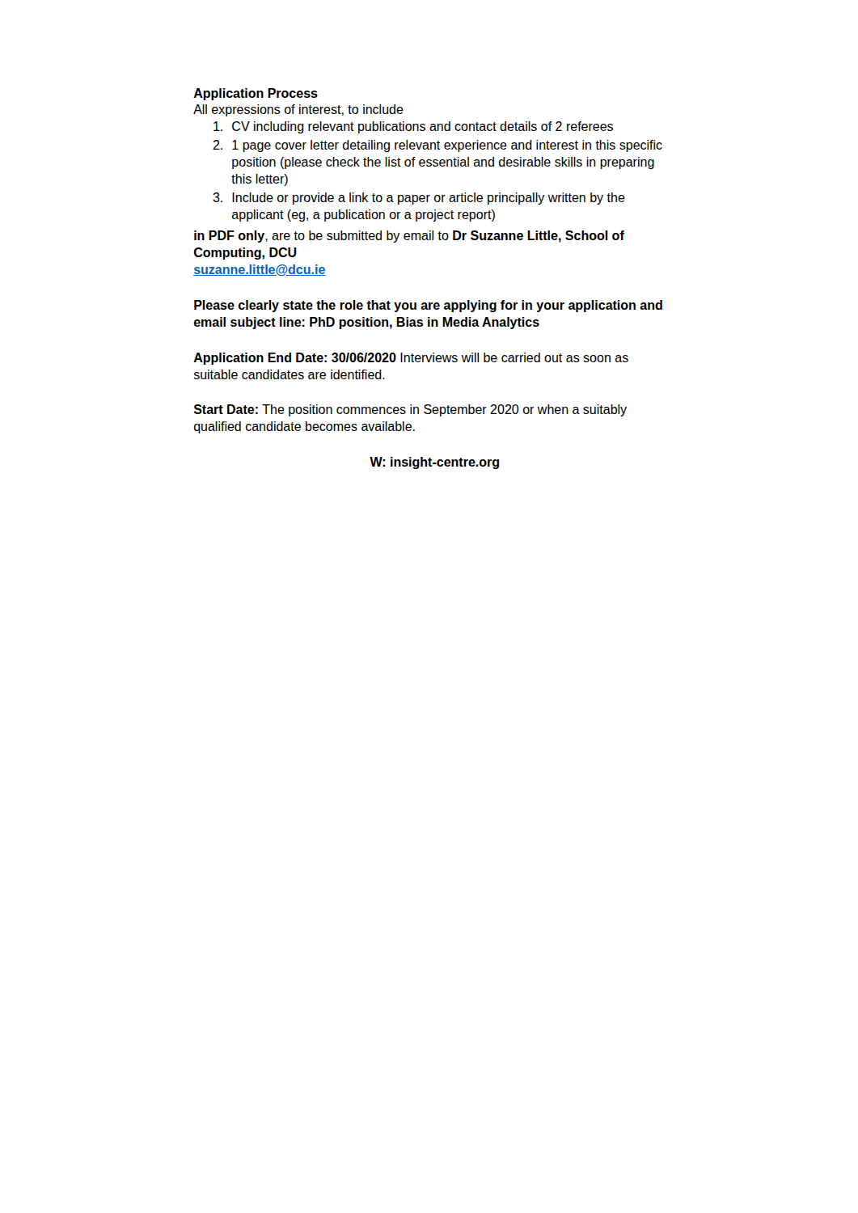Application Process
All expressions of interest, to include
CV including relevant publications and contact details of 2 referees
1 page cover letter detailing relevant experience and interest in this specific position (please check the list of essential and desirable skills in preparing this letter)
Include or provide a link to a paper or article principally written by the applicant (eg, a publication or a project report)
in PDF only, are to be submitted by email to Dr Suzanne Little, School of Computing, DCU
suzanne.little@dcu.ie
Please clearly state the role that you are applying for in your application and email subject line: PhD position, Bias in Media Analytics
Application End Date: 30/06/2020 Interviews will be carried out as soon as suitable candidates are identified.
Start Date: The position commences in September 2020 or when a suitably qualified candidate becomes available.
W: insight-centre.org